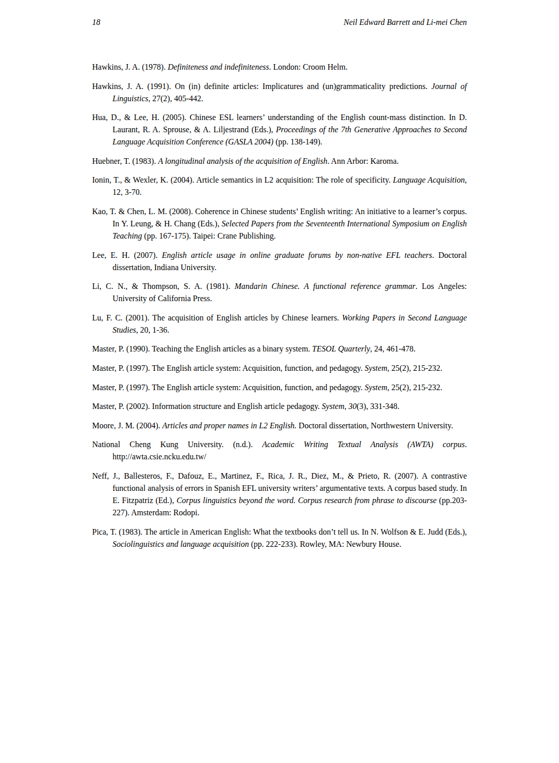18 Neil Edward Barrett and Li-mei Chen
Hawkins, J. A. (1978). Definiteness and indefiniteness. London: Croom Helm.
Hawkins, J. A. (1991). On (in) definite articles: Implicatures and (un)grammaticality predictions. Journal of Linguistics, 27(2), 405-442.
Hua, D., & Lee, H. (2005). Chinese ESL learners’ understanding of the English count-mass distinction. In D. Laurant, R. A. Sprouse, & A. Liljestrand (Eds.), Proceedings of the 7th Generative Approaches to Second Language Acquisition Conference (GASLA 2004) (pp. 138-149).
Huebner, T. (1983). A longitudinal analysis of the acquisition of English. Ann Arbor: Karoma.
Ionin, T., & Wexler, K. (2004). Article semantics in L2 acquisition: The role of specificity. Language Acquisition, 12, 3-70.
Kao, T. & Chen, L. M. (2008). Coherence in Chinese students’ English writing: An initiative to a learner’s corpus. In Y. Leung, & H. Chang (Eds.), Selected Papers from the Seventeenth International Symposium on English Teaching (pp. 167-175). Taipei: Crane Publishing.
Lee, E. H. (2007). English article usage in online graduate forums by non-native EFL teachers. Doctoral dissertation, Indiana University.
Li, C. N., & Thompson, S. A. (1981). Mandarin Chinese. A functional reference grammar. Los Angeles: University of California Press.
Lu, F. C. (2001). The acquisition of English articles by Chinese learners. Working Papers in Second Language Studies, 20, 1-36.
Master, P. (1990). Teaching the English articles as a binary system. TESOL Quarterly, 24, 461-478.
Master, P. (1997). The English article system: Acquisition, function, and pedagogy. System, 25(2), 215-232.
Master, P. (1997). The English article system: Acquisition, function, and pedagogy. System, 25(2), 215-232.
Master, P. (2002). Information structure and English article pedagogy. System, 30(3), 331-348.
Moore, J. M. (2004). Articles and proper names in L2 English. Doctoral dissertation, Northwestern University.
National Cheng Kung University. (n.d.). Academic Writing Textual Analysis (AWTA) corpus. http://awta.csie.ncku.edu.tw/
Neff, J., Ballesteros, F., Dafouz, E., Martinez, F., Rica, J. R., Diez, M., & Prieto, R. (2007). A contrastive functional analysis of errors in Spanish EFL university writers’ argumentative texts. A corpus based study. In E. Fitzpatriz (Ed.), Corpus linguistics beyond the word. Corpus research from phrase to discourse (pp.203-227). Amsterdam: Rodopi.
Pica, T. (1983). The article in American English: What the textbooks don’t tell us. In N. Wolfson & E. Judd (Eds.), Sociolinguistics and language acquisition (pp. 222-233). Rowley, MA: Newbury House.